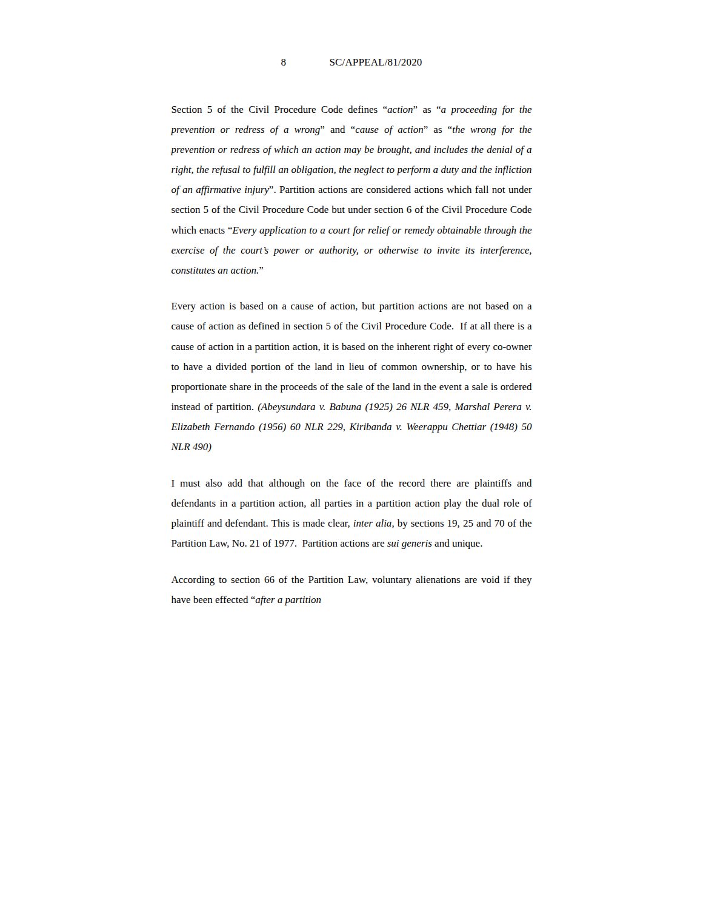8 SC/APPEAL/81/2020
Section 5 of the Civil Procedure Code defines “action” as “a proceeding for the prevention or redress of a wrong” and “cause of action” as “the wrong for the prevention or redress of which an action may be brought, and includes the denial of a right, the refusal to fulfill an obligation, the neglect to perform a duty and the infliction of an affirmative injury”. Partition actions are considered actions which fall not under section 5 of the Civil Procedure Code but under section 6 of the Civil Procedure Code which enacts “Every application to a court for relief or remedy obtainable through the exercise of the court’s power or authority, or otherwise to invite its interference, constitutes an action.”
Every action is based on a cause of action, but partition actions are not based on a cause of action as defined in section 5 of the Civil Procedure Code. If at all there is a cause of action in a partition action, it is based on the inherent right of every co-owner to have a divided portion of the land in lieu of common ownership, or to have his proportionate share in the proceeds of the sale of the land in the event a sale is ordered instead of partition. (Abeysundara v. Babuna (1925) 26 NLR 459, Marshal Perera v. Elizabeth Fernando (1956) 60 NLR 229, Kiribanda v. Weerappu Chettiar (1948) 50 NLR 490)
I must also add that although on the face of the record there are plaintiffs and defendants in a partition action, all parties in a partition action play the dual role of plaintiff and defendant. This is made clear, inter alia, by sections 19, 25 and 70 of the Partition Law, No. 21 of 1977. Partition actions are sui generis and unique.
According to section 66 of the Partition Law, voluntary alienations are void if they have been effected “after a partition